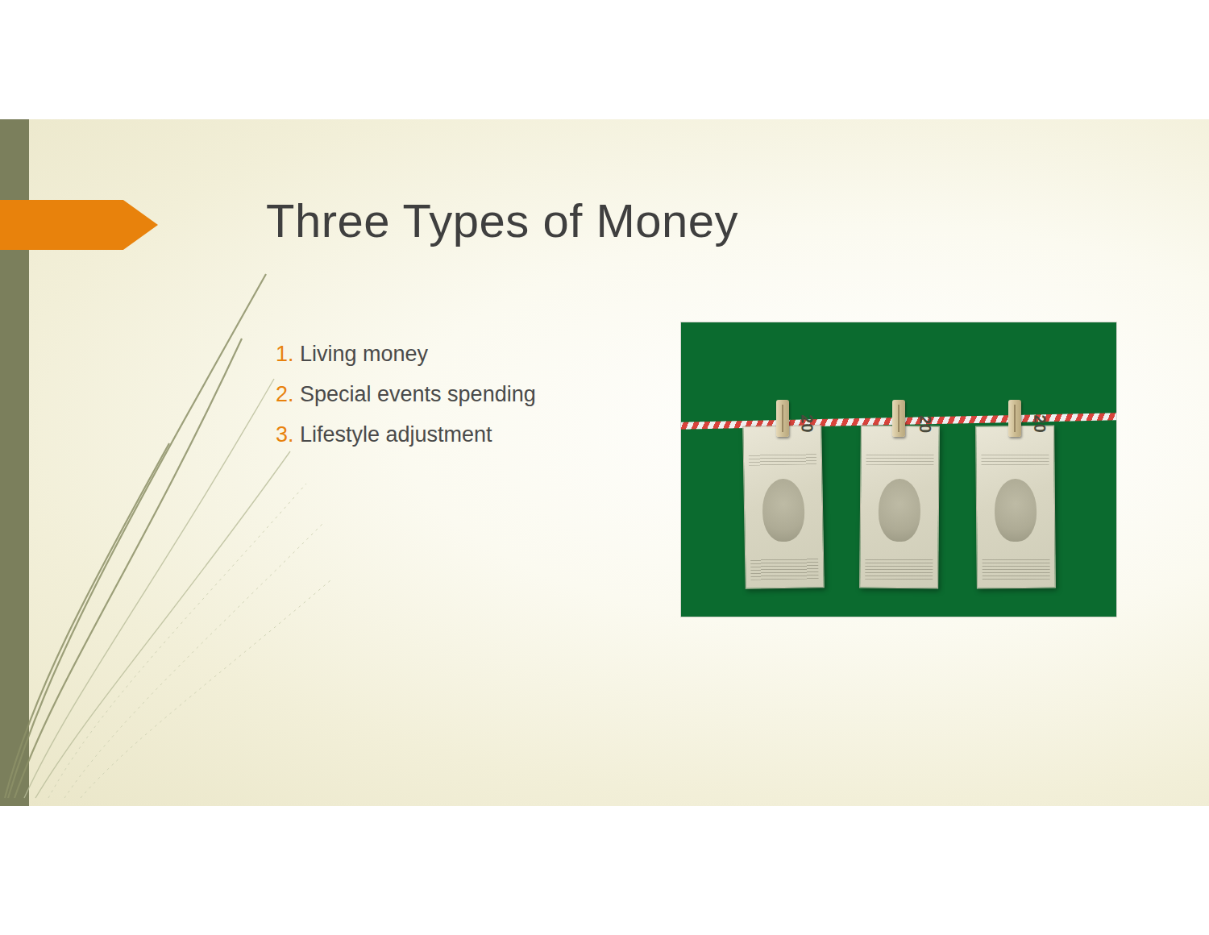Three Types of Money
Living money
Special events spending
Lifestyle adjustment
20
20
20